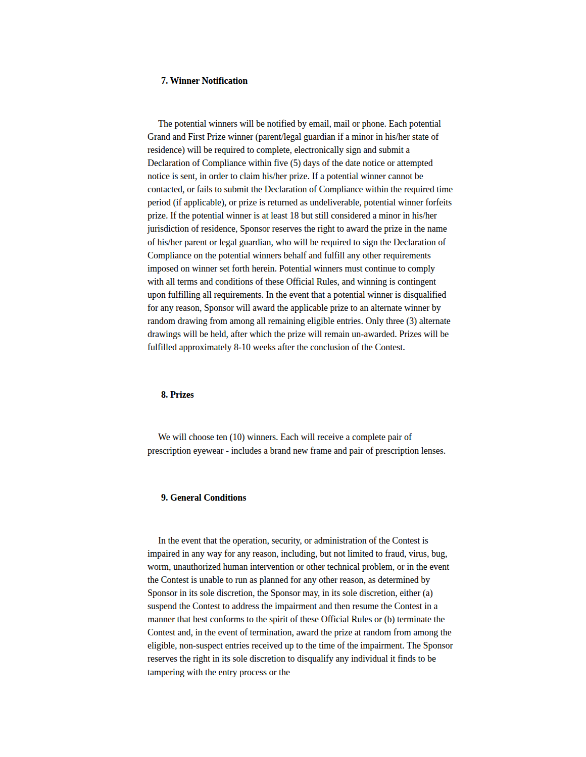7. Winner Notification
The potential winners will be notified by email, mail or phone. Each potential Grand and First Prize winner (parent/legal guardian if a minor in his/her state of residence) will be required to complete, electronically sign and submit a Declaration of Compliance within five (5) days of the date notice or attempted notice is sent, in order to claim his/her prize. If a potential winner cannot be contacted, or fails to submit the Declaration of Compliance within the required time period (if applicable), or prize is returned as undeliverable, potential winner forfeits prize. If the potential winner is at least 18 but still considered a minor in his/her jurisdiction of residence, Sponsor reserves the right to award the prize in the name of his/her parent or legal guardian, who will be required to sign the Declaration of Compliance on the potential winners behalf and fulfill any other requirements imposed on winner set forth herein. Potential winners must continue to comply with all terms and conditions of these Official Rules, and winning is contingent upon fulfilling all requirements. In the event that a potential winner is disqualified for any reason, Sponsor will award the applicable prize to an alternate winner by random drawing from among all remaining eligible entries. Only three (3) alternate drawings will be held, after which the prize will remain un-awarded. Prizes will be fulfilled approximately 8-10 weeks after the conclusion of the Contest.
8. Prizes
We will choose ten (10) winners. Each will receive a complete pair of prescription eyewear - includes a brand new frame and pair of prescription lenses.
9. General Conditions
In the event that the operation, security, or administration of the Contest is impaired in any way for any reason, including, but not limited to fraud, virus, bug, worm, unauthorized human intervention or other technical problem, or in the event the Contest is unable to run as planned for any other reason, as determined by Sponsor in its sole discretion, the Sponsor may, in its sole discretion, either (a) suspend the Contest to address the impairment and then resume the Contest in a manner that best conforms to the spirit of these Official Rules or (b) terminate the Contest and, in the event of termination, award the prize at random from among the eligible, non-suspect entries received up to the time of the impairment. The Sponsor reserves the right in its sole discretion to disqualify any individual it finds to be tampering with the entry process or the